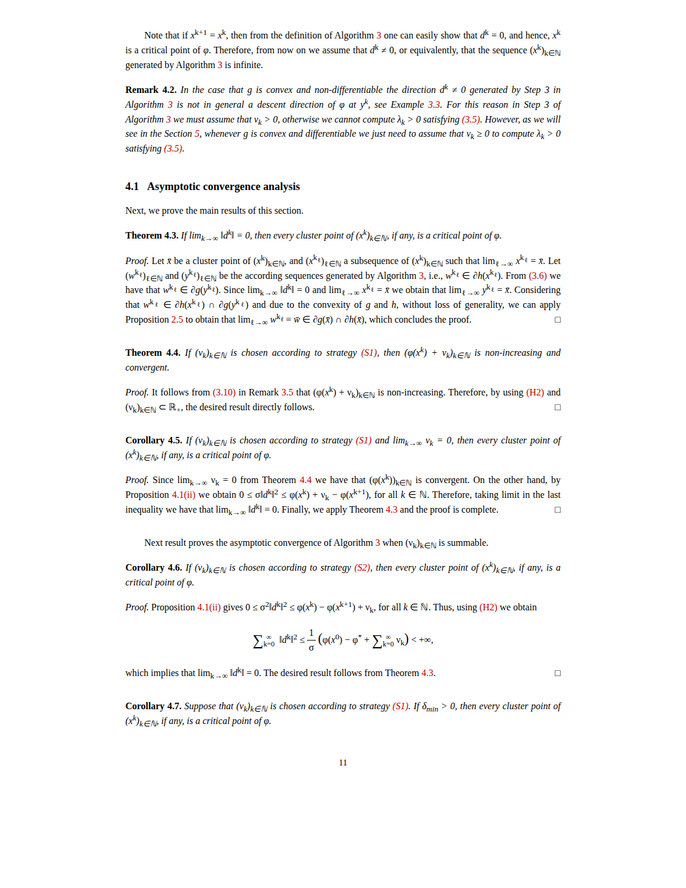Note that if xk+1 = xk, then from the definition of Algorithm 3 one can easily show that dk = 0, and hence, xk is a critical point of φ. Therefore, from now on we assume that dk ≠ 0, or equivalently, that the sequence (xk)k∈ℕ generated by Algorithm 3 is infinite.
Remark 4.2. In the case that g is convex and non-differentiable the direction dk ≠ 0 generated by Step 3 in Algorithm 3 is not in general a descent direction of φ at yk, see Example 3.3. For this reason in Step 3 of Algorithm 3 we must assume that νk > 0, otherwise we cannot compute λk > 0 satisfying (3.5). However, as we will see in the Section 5, whenever g is convex and differentiable we just need to assume that νk ≥ 0 to compute λk > 0 satisfying (3.5).
4.1 Asymptotic convergence analysis
Next, we prove the main results of this section.
Theorem 4.3. If limk→∞ ‖dk‖ = 0, then every cluster point of (xk)k∈ℕ, if any, is a critical point of φ.
Proof. Let x̄ be a cluster point of (xk)k∈ℕ, and (xkℓ)ℓ∈ℕ a subsequence of (xk)k∈ℕ such that limℓ→∞ xkℓ = x̄. Let (wkℓ)ℓ∈ℕ and (ykℓ)ℓ∈ℕ be the according sequences generated by Algorithm 3, i.e., wkℓ ∈ ∂h(xkℓ). From (3.6) we have that wkℓ ∈ ∂g(ykℓ). Since limk→∞ ‖dk‖ = 0 and limℓ→∞ xkℓ = x̄ we obtain that limℓ→∞ ykℓ = x̄. Considering that wkℓ ∈ ∂h(xkℓ) ∩ ∂g(ykℓ) and due to the convexity of g and h, without loss of generality, we can apply Proposition 2.5 to obtain that limℓ→∞ wkℓ = w̄ ∈ ∂g(x̄) ∩ ∂h(x̄), which concludes the proof. □
Theorem 4.4. If (νk)k∈ℕ is chosen according to strategy (S1), then (φ(xk) + νk)k∈ℕ is non-increasing and convergent.
Proof. It follows from (3.10) in Remark 3.5 that (φ(xk) + νk)k∈ℕ is non-increasing. Therefore, by using (H2) and (νk)k∈ℕ ⊂ ℝ+, the desired result directly follows. □
Corollary 4.5. If (νk)k∈ℕ is chosen according to strategy (S1) and limk→∞ νk = 0, then every cluster point of (xk)k∈ℕ, if any, is a critical point of φ.
Proof. Since limk→∞ νk = 0 from Theorem 4.4 we have that (φ(xk))k∈ℕ is convergent. On the other hand, by Proposition 4.1(ii) we obtain 0 ≤ σ‖dk‖2 ≤ φ(xk) + νk − φ(xk+1), for all k ∈ ℕ. Therefore, taking limit in the last inequality we have that limk→∞ ‖dk‖ = 0. Finally, we apply Theorem 4.3 and the proof is complete. □
Next result proves the asymptotic convergence of Algorithm 3 when (νk)k∈ℕ is summable.
Corollary 4.6. If (νk)k∈ℕ is chosen according to strategy (S2), then every cluster point of (xk)k∈ℕ, if any, is a critical point of φ.
Proof. Proposition 4.1(ii) gives 0 ≤ σ2‖dk‖2 ≤ φ(xk) − φ(xk+1) + νk, for all k ∈ ℕ. Thus, using (H2) we obtain
∑∞k=0 ‖dk‖2 ≤ 1 σ (φ(x0) − φ* + ∑∞k=0 νk) < +∞,
which implies that limk→∞ ‖dk‖ = 0. The desired result follows from Theorem 4.3. □
Corollary 4.7. Suppose that (νk)k∈ℕ is chosen according to strategy (S1). If δmin > 0, then every cluster point of (xk)k∈ℕ, if any, is a critical point of φ.
11